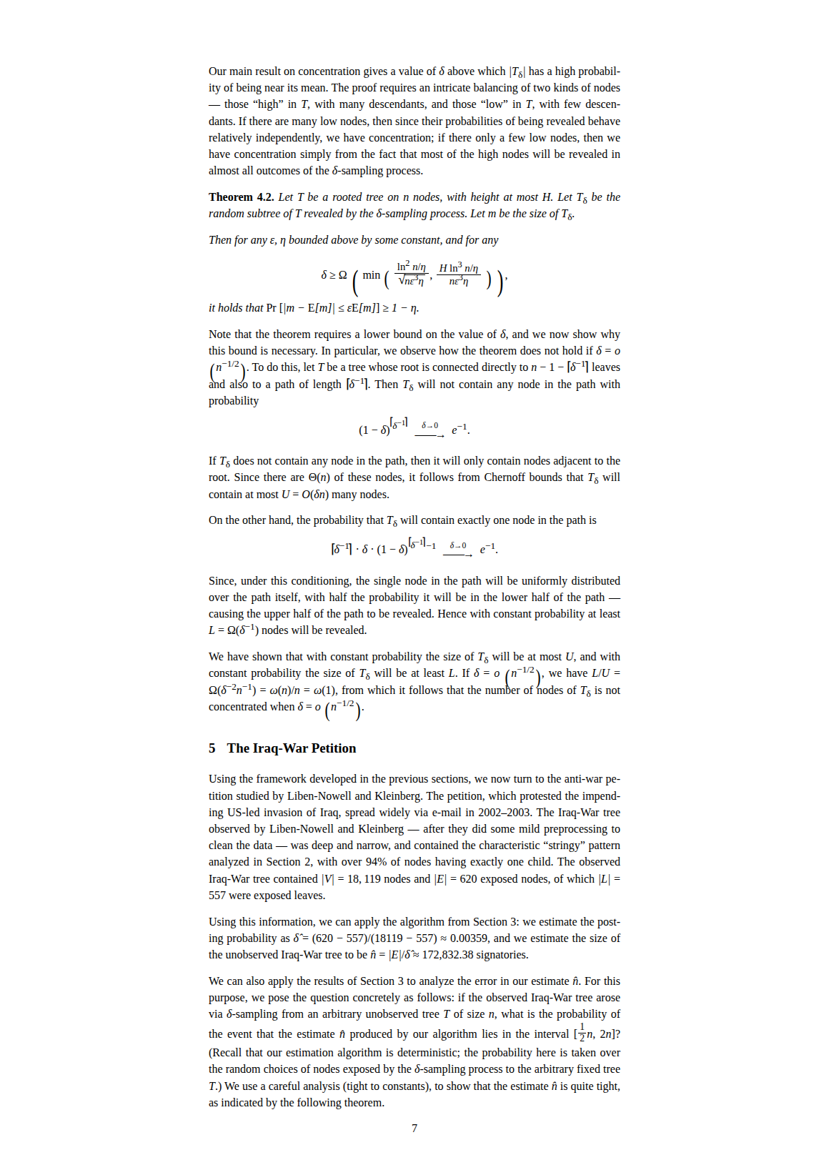Our main result on concentration gives a value of δ above which |Tδ| has a high probability of being near its mean. The proof requires an intricate balancing of two kinds of nodes — those “high” in T, with many descendants, and those “low” in T, with few descendants. If there are many low nodes, then since their probabilities of being revealed behave relatively independently, we have concentration; if there only a few low nodes, then we have concentration simply from the fact that most of the high nodes will be revealed in almost all outcomes of the δ-sampling process.
Theorem 4.2. Let T be a rooted tree on n nodes, with height at most H. Let Tδ be the random subtree of T revealed by the δ-sampling process. Let m be the size of Tδ.
Then for any ε, η bounded above by some constant, and for any
δ ≥ Ω ( min ( ln2 n/η nε3η, H ln3 n/η nε3η ) ),
it holds that Pr [|m − E[m]| ≤ εE[m]] ≥ 1 − η.
Note that the theorem requires a lower bound on the value of δ, and we now show why this bound is necessary. In particular, we observe how the theorem does not hold if δ = o (n−1/2). To do this, let T be a tree whose root is connected directly to n − 1 − δ−1 leaves and also to a path of length δ−1. Then Tδ will not contain any node in the path with probability
(1 − δ)δ−1 δ→0——→ e−1.
If Tδ does not contain any node in the path, then it will only contain nodes adjacent to the root. Since there are Θ(n) of these nodes, it follows from Chernoff bounds that Tδ will contain at most U = O(δn) many nodes.
On the other hand, the probability that Tδ will contain exactly one node in the path is
δ−1 · δ · (1 − δ)δ−1−1 δ→0——→ e−1.
Since, under this conditioning, the single node in the path will be uniformly distributed over the path itself, with half the probability it will be in the lower half of the path — causing the upper half of the path to be revealed. Hence with constant probability at least L = Ω(δ−1) nodes will be revealed.
We have shown that with constant probability the size of Tδ will be at most U, and with constant probability the size of Tδ will be at least L. If δ = o (n−1/2), we have L/U = Ω(δ−2n−1) = ω(n)/n = ω(1), from which it follows that the number of nodes of Tδ is not concentrated when δ = o (n−1/2).
5 The Iraq-War Petition
Using the framework developed in the previous sections, we now turn to the anti-war petition studied by Liben-Nowell and Kleinberg. The petition, which protested the impending US-led invasion of Iraq, spread widely via e-mail in 2002–2003. The Iraq-War tree observed by Liben-Nowell and Kleinberg — after they did some mild preprocessing to clean the data — was deep and narrow, and contained the characteristic “stringy” pattern analyzed in Section 2, with over 94% of nodes having exactly one child. The observed Iraq-War tree contained |V| = 18, 119 nodes and |E| = 620 exposed nodes, of which |L| = 557 were exposed leaves.
Using this information, we can apply the algorithm from Section 3: we estimate the posting probability as δ̂ = (620 − 557)/(18119 − 557) ≈ 0.00359, and we estimate the size of the unobserved Iraq-War tree to be n̂ = |E|/δ̂ ≈ 172,832.38 signatories.
We can also apply the results of Section 3 to analyze the error in our estimate n̂. For this purpose, we pose the question concretely as follows: if the observed Iraq-War tree arose via δ-sampling from an arbitrary unobserved tree T of size n, what is the probability of the event that the estimate n̂ produced by our algorithm lies in the interval [12 n, 2n]? (Recall that our estimation algorithm is deterministic; the probability here is taken over the random choices of nodes exposed by the δ-sampling process to the arbitrary fixed tree T.) We use a careful analysis (tight to constants), to show that the estimate n̂ is quite tight, as indicated by the following theorem.
7